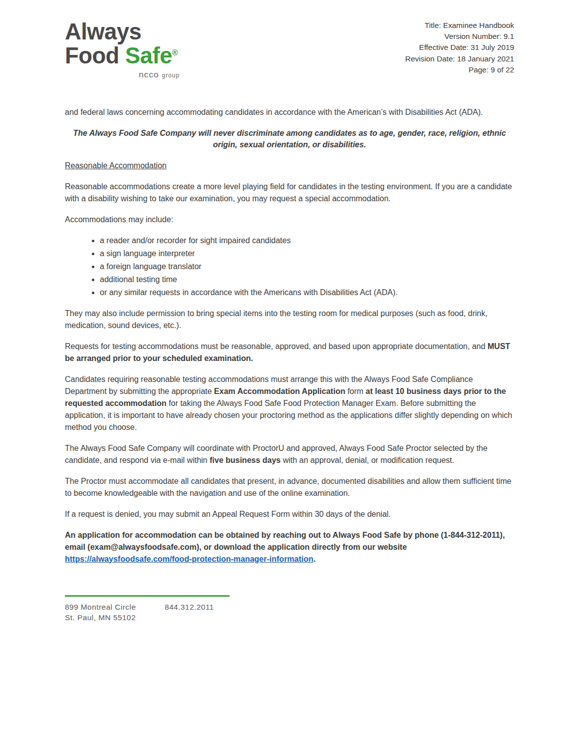Always
Food Safe®
ncco group
Title: Examinee Handbook
Version Number: 9.1
Effective Date: 31 July 2019
Revision Date: 18 January 2021
Page: 9 of 22
and federal laws concerning accommodating candidates in accordance with the American’s with Disabilities Act (ADA).
The Always Food Safe Company will never discriminate among candidates as to age, gender, race, religion, ethnic origin, sexual orientation, or disabilities.
Reasonable Accommodation
Reasonable accommodations create a more level playing field for candidates in the testing environment. If you are a candidate with a disability wishing to take our examination, you may request a special accommodation.
Accommodations may include:
a reader and/or recorder for sight impaired candidates
a sign language interpreter
a foreign language translator
additional testing time
or any similar requests in accordance with the Americans with Disabilities Act (ADA).
They may also include permission to bring special items into the testing room for medical purposes (such as food, drink, medication, sound devices, etc.).
Requests for testing accommodations must be reasonable, approved, and based upon appropriate documentation, and MUST be arranged prior to your scheduled examination.
Candidates requiring reasonable testing accommodations must arrange this with the Always Food Safe Compliance Department by submitting the appropriate Exam Accommodation Application form at least 10 business days prior to the requested accommodation for taking the Always Food Safe Food Protection Manager Exam. Before submitting the application, it is important to have already chosen your proctoring method as the applications differ slightly depending on which method you choose.
The Always Food Safe Company will coordinate with ProctorU and approved, Always Food Safe Proctor selected by the candidate, and respond via e-mail within five business days with an approval, denial, or modification request.
The Proctor must accommodate all candidates that present, in advance, documented disabilities and allow them sufficient time to become knowledgeable with the navigation and use of the online examination.
If a request is denied, you may submit an Appeal Request Form within 30 days of the denial.
An application for accommodation can be obtained by reaching out to Always Food Safe by phone (1-844-312-2011), email (exam@alwaysfoodsafe.com), or download the application directly from our website https://alwaysfoodsafe.com/food-protection-manager-information.
899 Montreal Circle
St. Paul, MN 55102
844.312.2011